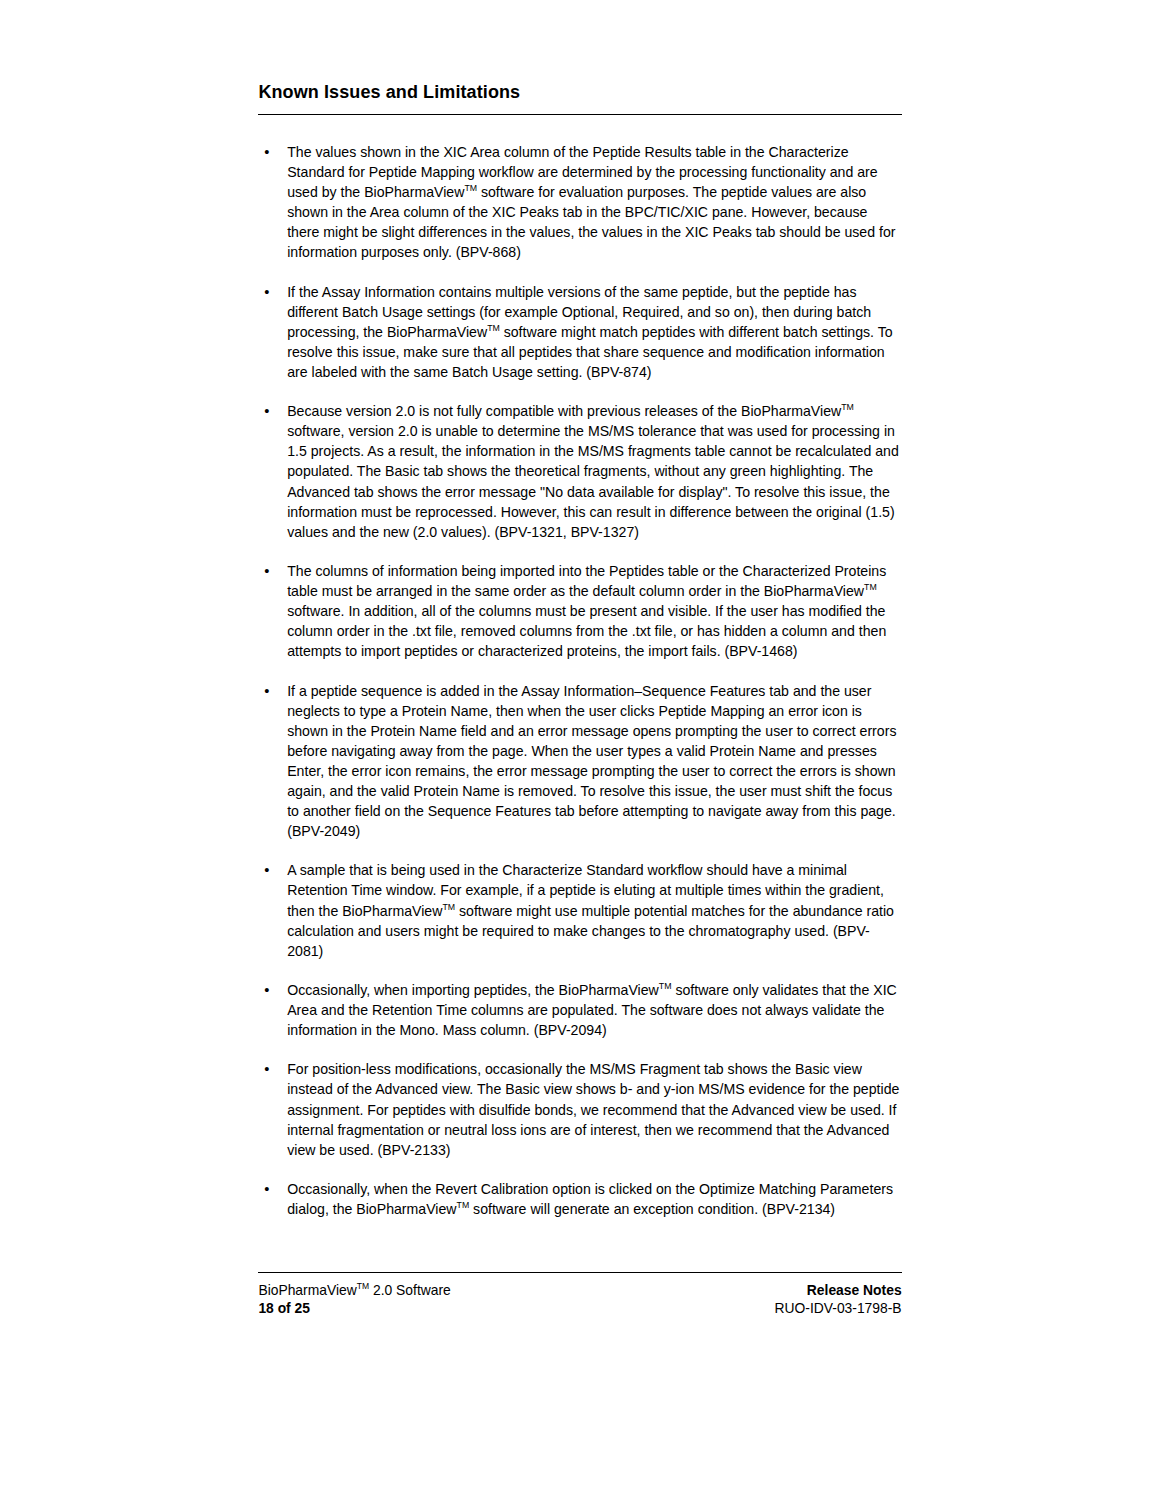Known Issues and Limitations
The values shown in the XIC Area column of the Peptide Results table in the Characterize Standard for Peptide Mapping workflow are determined by the processing functionality and are used by the BioPharmaViewTM software for evaluation purposes. The peptide values are also shown in the Area column of the XIC Peaks tab in the BPC/TIC/XIC pane. However, because there might be slight differences in the values, the values in the XIC Peaks tab should be used for information purposes only. (BPV-868)
If the Assay Information contains multiple versions of the same peptide, but the peptide has different Batch Usage settings (for example Optional, Required, and so on), then during batch processing, the BioPharmaViewTM software might match peptides with different batch settings. To resolve this issue, make sure that all peptides that share sequence and modification information are labeled with the same Batch Usage setting. (BPV-874)
Because version 2.0 is not fully compatible with previous releases of the BioPharmaViewTM software, version 2.0 is unable to determine the MS/MS tolerance that was used for processing in 1.5 projects. As a result, the information in the MS/MS fragments table cannot be recalculated and populated. The Basic tab shows the theoretical fragments, without any green highlighting. The Advanced tab shows the error message "No data available for display". To resolve this issue, the information must be reprocessed. However, this can result in difference between the original (1.5) values and the new (2.0 values). (BPV-1321, BPV-1327)
The columns of information being imported into the Peptides table or the Characterized Proteins table must be arranged in the same order as the default column order in the BioPharmaViewTM software. In addition, all of the columns must be present and visible. If the user has modified the column order in the .txt file, removed columns from the .txt file, or has hidden a column and then attempts to import peptides or characterized proteins, the import fails. (BPV-1468)
If a peptide sequence is added in the Assay Information–Sequence Features tab and the user neglects to type a Protein Name, then when the user clicks Peptide Mapping an error icon is shown in the Protein Name field and an error message opens prompting the user to correct errors before navigating away from the page. When the user types a valid Protein Name and presses Enter, the error icon remains, the error message prompting the user to correct the errors is shown again, and the valid Protein Name is removed. To resolve this issue, the user must shift the focus to another field on the Sequence Features tab before attempting to navigate away from this page. (BPV-2049)
A sample that is being used in the Characterize Standard workflow should have a minimal Retention Time window. For example, if a peptide is eluting at multiple times within the gradient, then the BioPharmaViewTM software might use multiple potential matches for the abundance ratio calculation and users might be required to make changes to the chromatography used. (BPV-2081)
Occasionally, when importing peptides, the BioPharmaViewTM software only validates that the XIC Area and the Retention Time columns are populated. The software does not always validate the information in the Mono. Mass column. (BPV-2094)
For position-less modifications, occasionally the MS/MS Fragment tab shows the Basic view instead of the Advanced view. The Basic view shows b- and y-ion MS/MS evidence for the peptide assignment. For peptides with disulfide bonds, we recommend that the Advanced view be used. If internal fragmentation or neutral loss ions are of interest, then we recommend that the Advanced view be used. (BPV-2133)
Occasionally, when the Revert Calibration option is clicked on the Optimize Matching Parameters dialog, the BioPharmaViewTM software will generate an exception condition. (BPV-2134)
BioPharmaViewTM 2.0 Software
18 of 25
Release Notes
RUO-IDV-03-1798-B